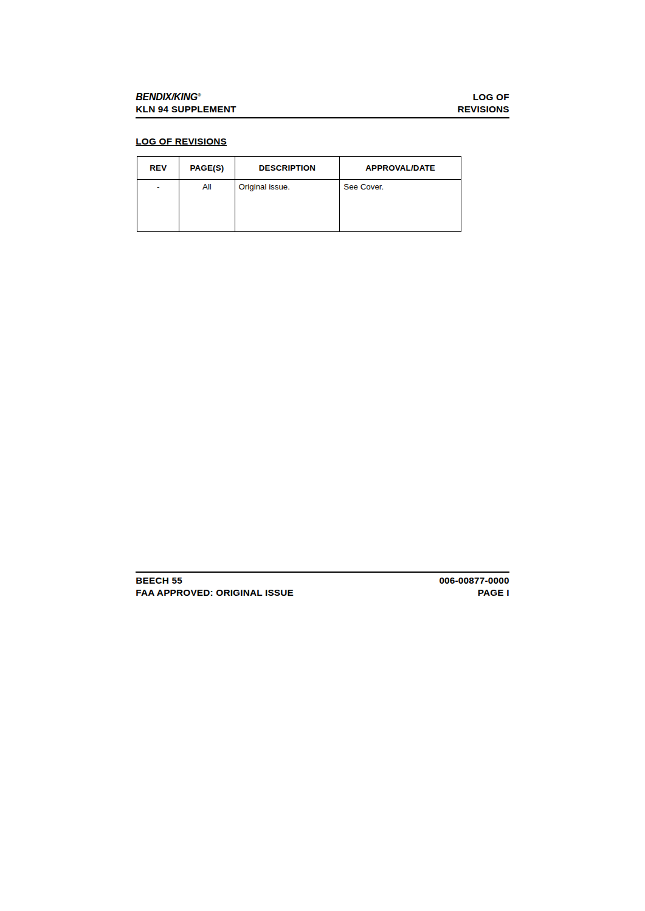BENDIX/KING®
KLN 94 SUPPLEMENT
LOG OF
REVISIONS
LOG OF REVISIONS
| REV | PAGE(S) | DESCRIPTION | APPROVAL/DATE |
| --- | --- | --- | --- |
| - | All | Original issue. | See Cover. |
BEECH 55
FAA APPROVED: ORIGINAL ISSUE
006-00877-0000
PAGE I